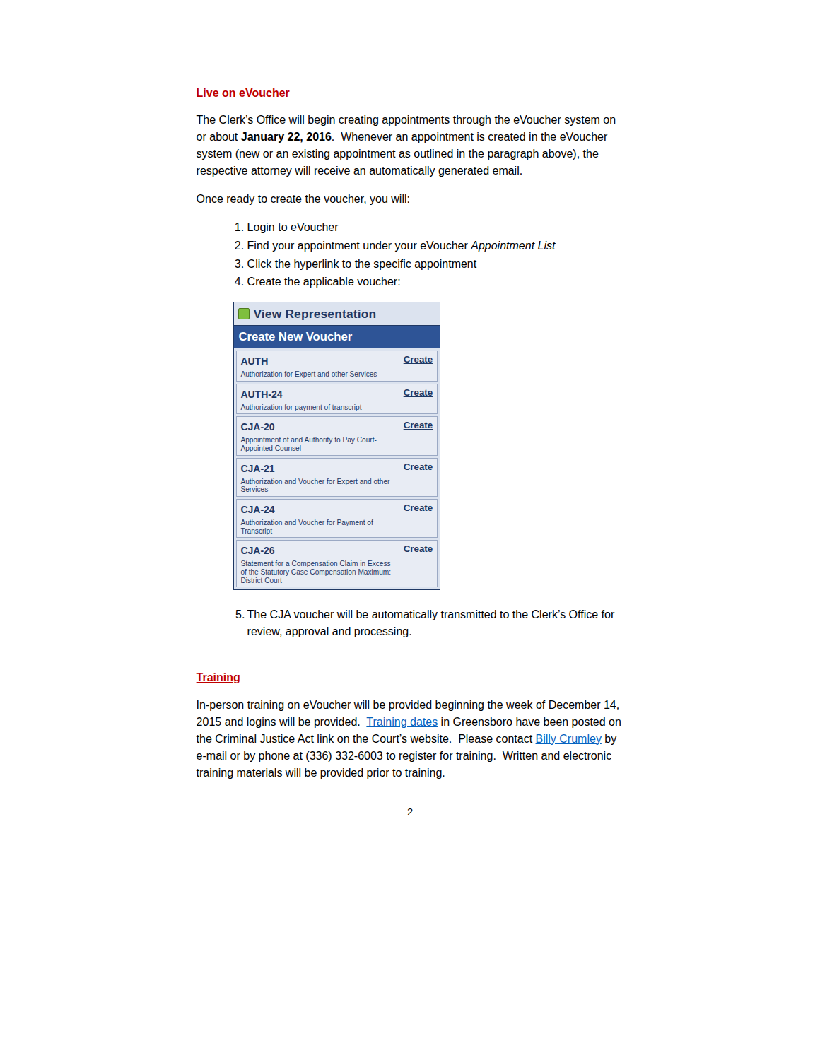Live on eVoucher
The Clerk’s Office will begin creating appointments through the eVoucher system on or about January 22, 2016. Whenever an appointment is created in the eVoucher system (new or an existing appointment as outlined in the paragraph above), the respective attorney will receive an automatically generated email.
Once ready to create the voucher, you will:
Login to eVoucher
Find your appointment under your eVoucher Appointment List
Click the hyperlink to the specific appointment
Create the applicable voucher:
View Representation
Create New Voucher
AUTH Create Authorization for Expert and other Services
AUTH-24 Create Authorization for payment of transcript
CJA-20 Create Appointment of and Authority to Pay Court-
Appointed Counsel
CJA-21 Create Authorization and Voucher for Expert and other
Services
CJA-24 Create Authorization and Voucher for Payment of
Transcript
CJA-26 Create Statement for a Compensation Claim in Excess
of the Statutory Case Compensation Maximum:
District Court
The CJA voucher will be automatically transmitted to the Clerk’s Office for review, approval and processing.
Training
In-person training on eVoucher will be provided beginning the week of December 14, 2015 and logins will be provided. Training dates in Greensboro have been posted on the Criminal Justice Act link on the Court’s website. Please contact Billy Crumley by e-mail or by phone at (336) 332-6003 to register for training. Written and electronic training materials will be provided prior to training.
2